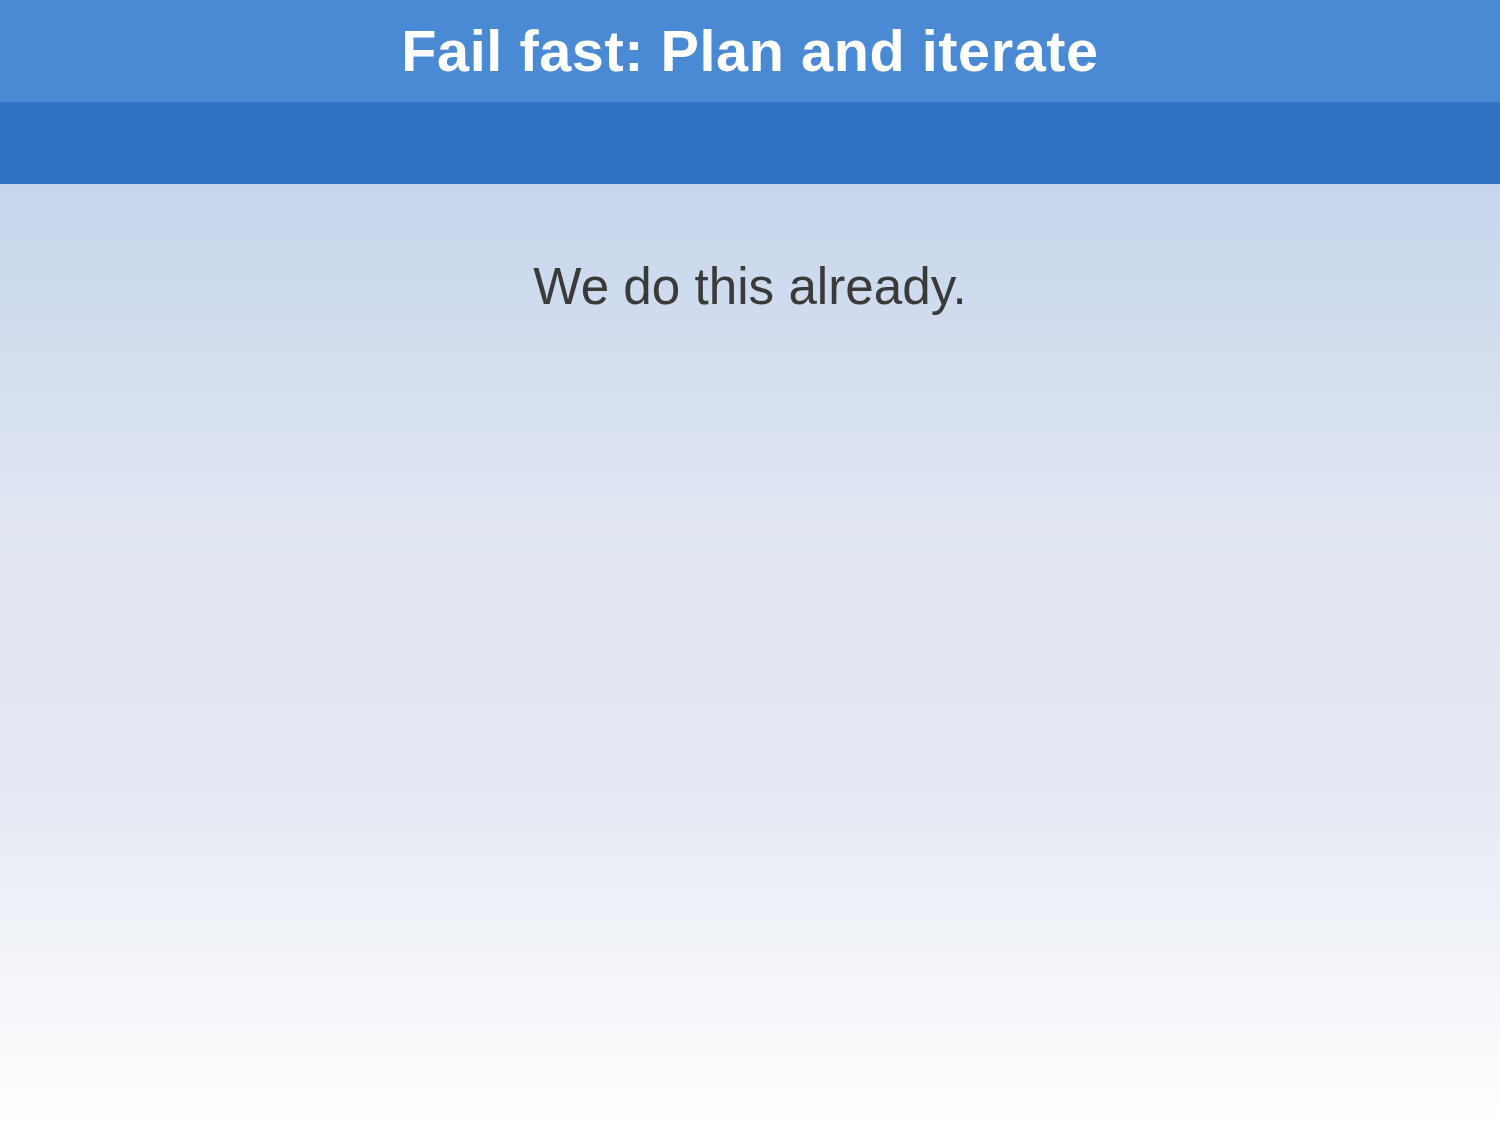Fail fast: Plan and iterate
We do this already.